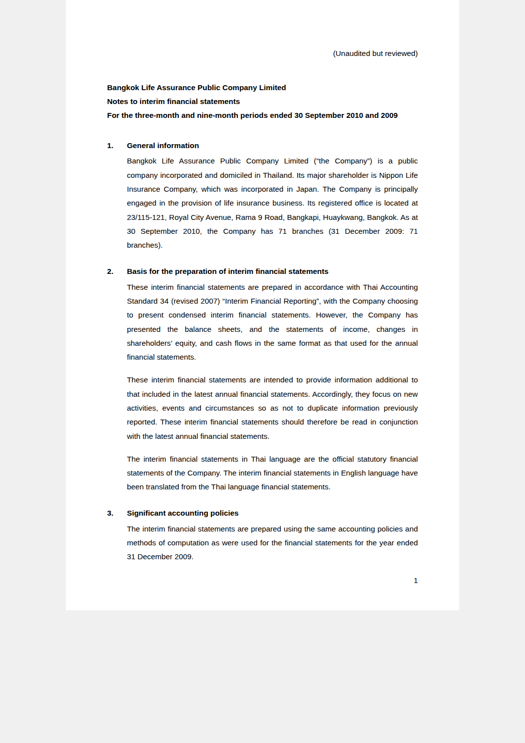(Unaudited but reviewed)
Bangkok Life Assurance Public Company Limited
Notes to interim financial statements
For the three-month and nine-month periods ended 30 September 2010 and 2009
1.
General information
Bangkok Life Assurance Public Company Limited (“the Company”) is a public company incorporated and domiciled in Thailand. Its major shareholder is Nippon Life Insurance Company, which was incorporated in Japan. The Company is principally engaged in the provision of life insurance business. Its registered office is located at 23/115-121, Royal City Avenue, Rama 9 Road, Bangkapi, Huaykwang, Bangkok. As at 30 September 2010, the Company has 71 branches (31 December 2009: 71 branches).
2.
Basis for the preparation of interim financial statements
These interim financial statements are prepared in accordance with Thai Accounting Standard 34 (revised 2007) “Interim Financial Reporting”, with the Company choosing to present condensed interim financial statements. However, the Company has presented the balance sheets, and the statements of income, changes in shareholders’ equity, and cash flows in the same format as that used for the annual financial statements.
These interim financial statements are intended to provide information additional to that included in the latest annual financial statements. Accordingly, they focus on new activities, events and circumstances so as not to duplicate information previously reported. These interim financial statements should therefore be read in conjunction with the latest annual financial statements.
The interim financial statements in Thai language are the official statutory financial statements of the Company. The interim financial statements in English language have been translated from the Thai language financial statements.
3.
Significant accounting policies
The interim financial statements are prepared using the same accounting policies and methods of computation as were used for the financial statements for the year ended 31 December 2009.
1